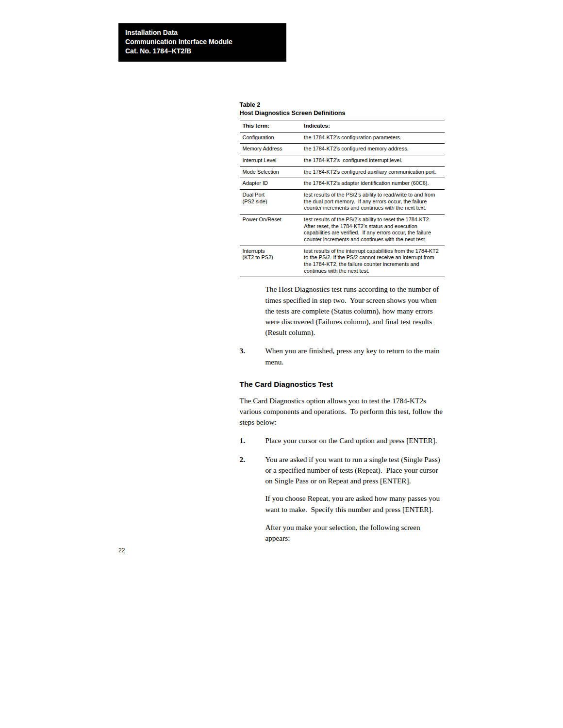Installation Data
Communication Interface Module
Cat. No. 1784–KT2/B
Table 2
Host Diagnostics Screen Definitions
| This term: | Indicates: |
| --- | --- |
| Configuration | the 1784-KT2’s configuration parameters. |
| Memory Address | the 1784-KT2’s configured memory address. |
| Interrupt Level | the 1784-KT2’s configured interrupt level. |
| Mode Selection | the 1784-KT2’s configured auxiliary communication port. |
| Adapter ID | the 1784-KT2’s adapter identification number (60C6). |
| Dual Port (PS2 side) | test results of the PS/2’s ability to read/write to and from the dual port memory. If any errors occur, the failure counter increments and continues with the next text. |
| Power On/Reset | test results of the PS/2’s ability to reset the 1784-KT2. After reset, the 1784-KT2’s status and execution capabilities are verified. If any errors occur, the failure counter increments and continues with the next test. |
| Interrupts (KT2 to PS2) | test results of the interrupt capabilities from the 1784-KT2 to the PS/2. If the PS/2 cannot receive an interrupt from the 1784-KT2, the failure counter increments and continues with the next test. |
The Host Diagnostics test runs according to the number of times specified in step two. Your screen shows you when the tests are complete (Status column), how many errors were discovered (Failures column), and final test results (Result column).
3.
When you are finished, press any key to return to the main menu.
The Card Diagnostics Test
The Card Diagnostics option allows you to test the 1784-KT2s various components and operations. To perform this test, follow the steps below:
1.
Place your cursor on the Card option and press [ENTER].
2.
You are asked if you want to run a single test (Single Pass) or a specified number of tests (Repeat). Place your cursor on Single Pass or on Repeat and press [ENTER].
If you choose Repeat, you are asked how many passes you want to make. Specify this number and press [ENTER].
After you make your selection, the following screen appears:
22